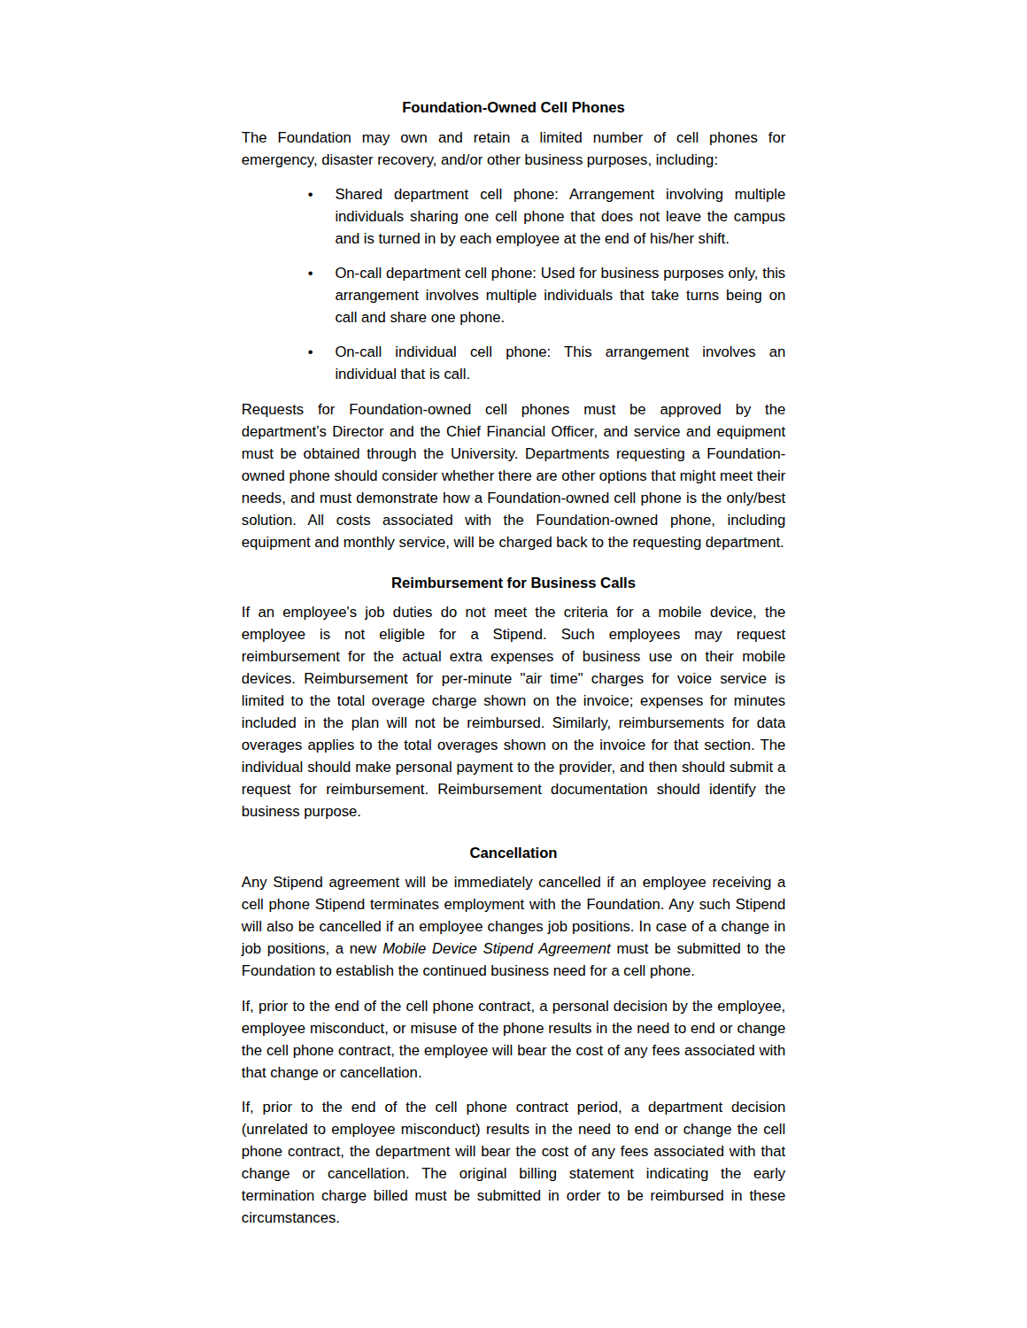Foundation-Owned Cell Phones
The Foundation may own and retain a limited number of cell phones for emergency, disaster recovery, and/or other business purposes, including:
Shared department cell phone: Arrangement involving multiple individuals sharing one cell phone that does not leave the campus and is turned in by each employee at the end of his/her shift.
On-call department cell phone: Used for business purposes only, this arrangement involves multiple individuals that take turns being on call and share one phone.
On-call individual cell phone: This arrangement involves an individual that is call.
Requests for Foundation-owned cell phones must be approved by the department’s Director and the Chief Financial Officer, and service and equipment must be obtained through the University. Departments requesting a Foundation-owned phone should consider whether there are other options that might meet their needs, and must demonstrate how a Foundation-owned cell phone is the only/best solution. All costs associated with the Foundation-owned phone, including equipment and monthly service, will be charged back to the requesting department.
Reimbursement for Business Calls
If an employee's job duties do not meet the criteria for a mobile device, the employee is not eligible for a Stipend. Such employees may request reimbursement for the actual extra expenses of business use on their mobile devices. Reimbursement for per-minute "air time" charges for voice service is limited to the total overage charge shown on the invoice; expenses for minutes included in the plan will not be reimbursed. Similarly, reimbursements for data overages applies to the total overages shown on the invoice for that section. The individual should make personal payment to the provider, and then should submit a request for reimbursement. Reimbursement documentation should identify the business purpose.
Cancellation
Any Stipend agreement will be immediately cancelled if an employee receiving a cell phone Stipend terminates employment with the Foundation. Any such Stipend will also be cancelled if an employee changes job positions. In case of a change in job positions, a new Mobile Device Stipend Agreement must be submitted to the Foundation to establish the continued business need for a cell phone.
If, prior to the end of the cell phone contract, a personal decision by the employee, employee misconduct, or misuse of the phone results in the need to end or change the cell phone contract, the employee will bear the cost of any fees associated with that change or cancellation.
If, prior to the end of the cell phone contract period, a department decision (unrelated to employee misconduct) results in the need to end or change the cell phone contract, the department will bear the cost of any fees associated with that change or cancellation. The original billing statement indicating the early termination charge billed must be submitted in order to be reimbursed in these circumstances.